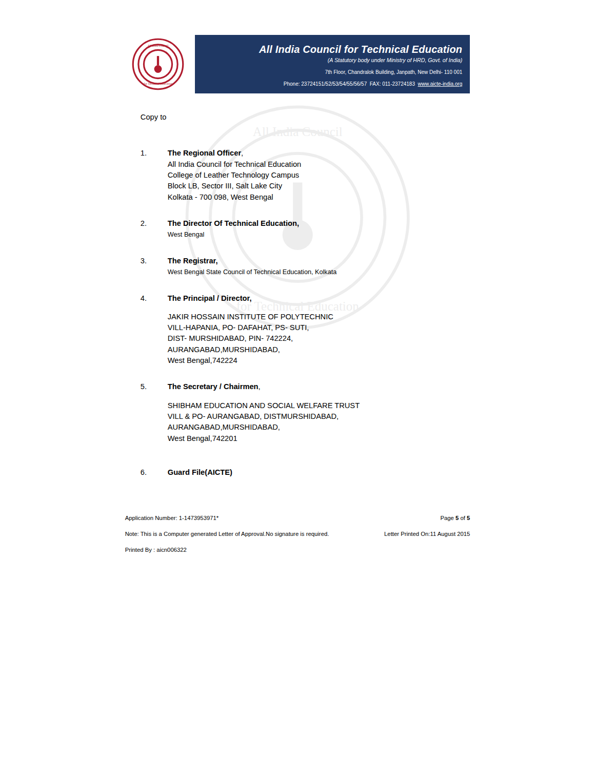All India Council for Technical Education
(A Statutory body under Ministry of HRD, Govt. of India)
7th Floor, Chandralok Building, Janpath, New Delhi- 110 001
Phone: 23724151/52/53/54/55/56/57 FAX: 011-23724183 www.aicte-india.org
Copy to
The Regional Officer,
All India Council for Technical Education
College of Leather Technology Campus
Block LB, Sector III, Salt Lake City
Kolkata - 700 098, West Bengal
The Director Of Technical Education,
West Bengal
The Registrar,
West Bengal State Council of Technical Education, Kolkata
The Principal / Director, JAKIR HOSSAIN INSTITUTE OF POLYTECHNIC
VILL-HAPANIA, PO- DAFAHAT, PS- SUTI,
DIST- MURSHIDABAD, PIN- 742224,
AURANGABAD,MURSHIDABAD,
West Bengal,742224
The Secretary / Chairmen, SHIBHAM EDUCATION AND SOCIAL WELFARE TRUST
VILL & PO- AURANGABAD, DISTMURSHIDABAD,
AURANGABAD,MURSHIDABAD,
West Bengal,742201
Guard File(AICTE)
Application Number: 1-1473953971*
Page 5 of 5
Note: This is a Computer generated Letter of Approval.No signature is required.
Letter Printed On:11 August 2015
Printed By : aicn006322